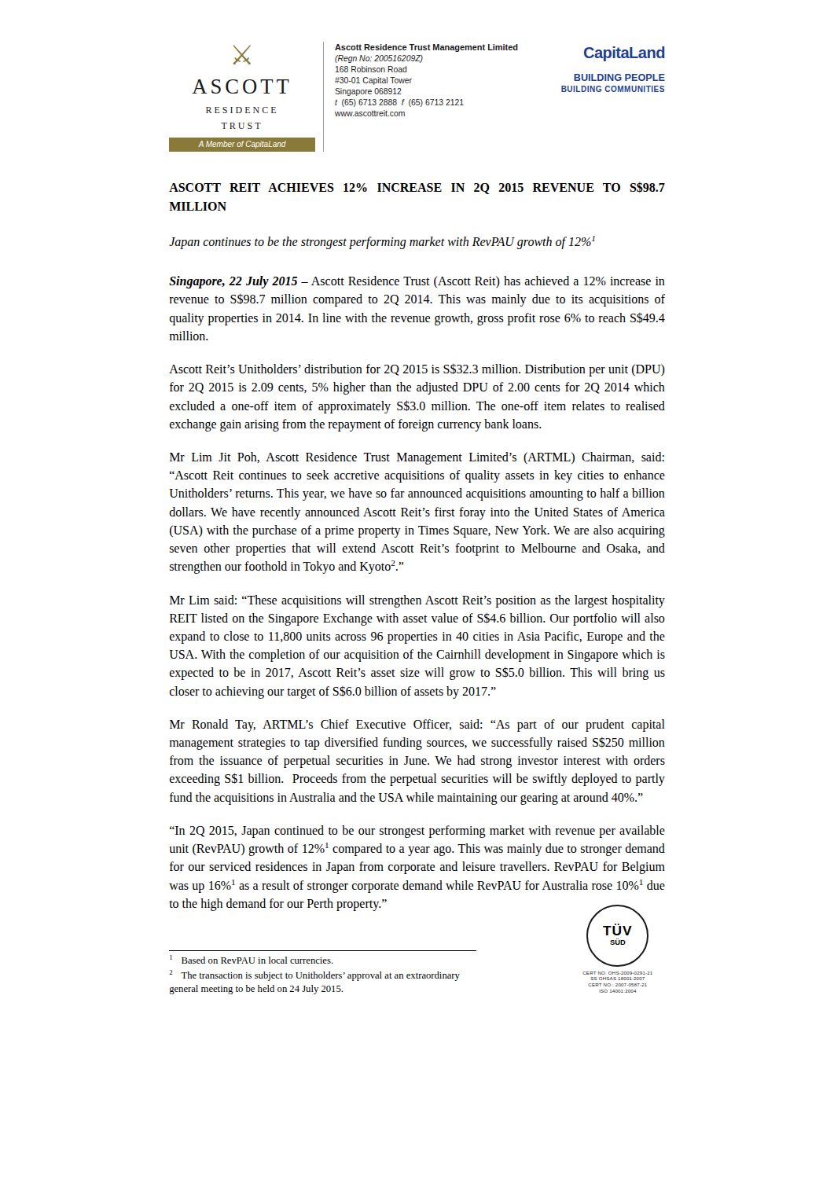⚔
ASCOTT
RESIDENCE
TRUST
A Member of CapitaLand
Ascott Residence Trust Management Limited
(Regn No: 200516209Z)
168 Robinson Road
#30-01 Capital Tower
Singapore 068912
t (65) 6713 2888 f (65) 6713 2121
www.ascottreit.com
CapitaLand
BUILDING PEOPLE
BUILDING COMMUNITIES
ASCOTT REIT ACHIEVES 12% INCREASE IN 2Q 2015 REVENUE TO S$98.7 MILLION
Japan continues to be the strongest performing market with RevPAU growth of 12%1
Singapore, 22 July 2015 – Ascott Residence Trust (Ascott Reit) has achieved a 12% increase in revenue to S$98.7 million compared to 2Q 2014. This was mainly due to its acquisitions of quality properties in 2014. In line with the revenue growth, gross profit rose 6% to reach S$49.4 million.
Ascott Reit’s Unitholders’ distribution for 2Q 2015 is S$32.3 million. Distribution per unit (DPU) for 2Q 2015 is 2.09 cents, 5% higher than the adjusted DPU of 2.00 cents for 2Q 2014 which excluded a one-off item of approximately S$3.0 million. The one-off item relates to realised exchange gain arising from the repayment of foreign currency bank loans.
Mr Lim Jit Poh, Ascott Residence Trust Management Limited’s (ARTML) Chairman, said: “Ascott Reit continues to seek accretive acquisitions of quality assets in key cities to enhance Unitholders’ returns. This year, we have so far announced acquisitions amounting to half a billion dollars. We have recently announced Ascott Reit’s first foray into the United States of America (USA) with the purchase of a prime property in Times Square, New York. We are also acquiring seven other properties that will extend Ascott Reit’s footprint to Melbourne and Osaka, and strengthen our foothold in Tokyo and Kyoto2.”
Mr Lim said: “These acquisitions will strengthen Ascott Reit’s position as the largest hospitality REIT listed on the Singapore Exchange with asset value of S$4.6 billion. Our portfolio will also expand to close to 11,800 units across 96 properties in 40 cities in Asia Pacific, Europe and the USA. With the completion of our acquisition of the Cairnhill development in Singapore which is expected to be in 2017, Ascott Reit’s asset size will grow to S$5.0 billion. This will bring us closer to achieving our target of S$6.0 billion of assets by 2017.”
Mr Ronald Tay, ARTML’s Chief Executive Officer, said: “As part of our prudent capital management strategies to tap diversified funding sources, we successfully raised S$250 million from the issuance of perpetual securities in June. We had strong investor interest with orders exceeding S$1 billion. Proceeds from the perpetual securities will be swiftly deployed to partly fund the acquisitions in Australia and the USA while maintaining our gearing at around 40%.”
“In 2Q 2015, Japan continued to be our strongest performing market with revenue per available unit (RevPAU) growth of 12%1 compared to a year ago. This was mainly due to stronger demand for our serviced residences in Japan from corporate and leisure travellers. RevPAU for Belgium was up 16%1 as a result of stronger corporate demand while RevPAU for Australia rose 10%1 due to the high demand for our Perth property.”
1 Based on RevPAU in local currencies.
2 The transaction is subject to Unitholders’ approval at an extraordinary general meeting to be held on 24 July 2015.
TÜV
SÜD
CERT NO: OHS-2009-0291-21
SS OHSAS 18001:2007
CERT NO.: 2007-0587-21
ISO 14001:2004